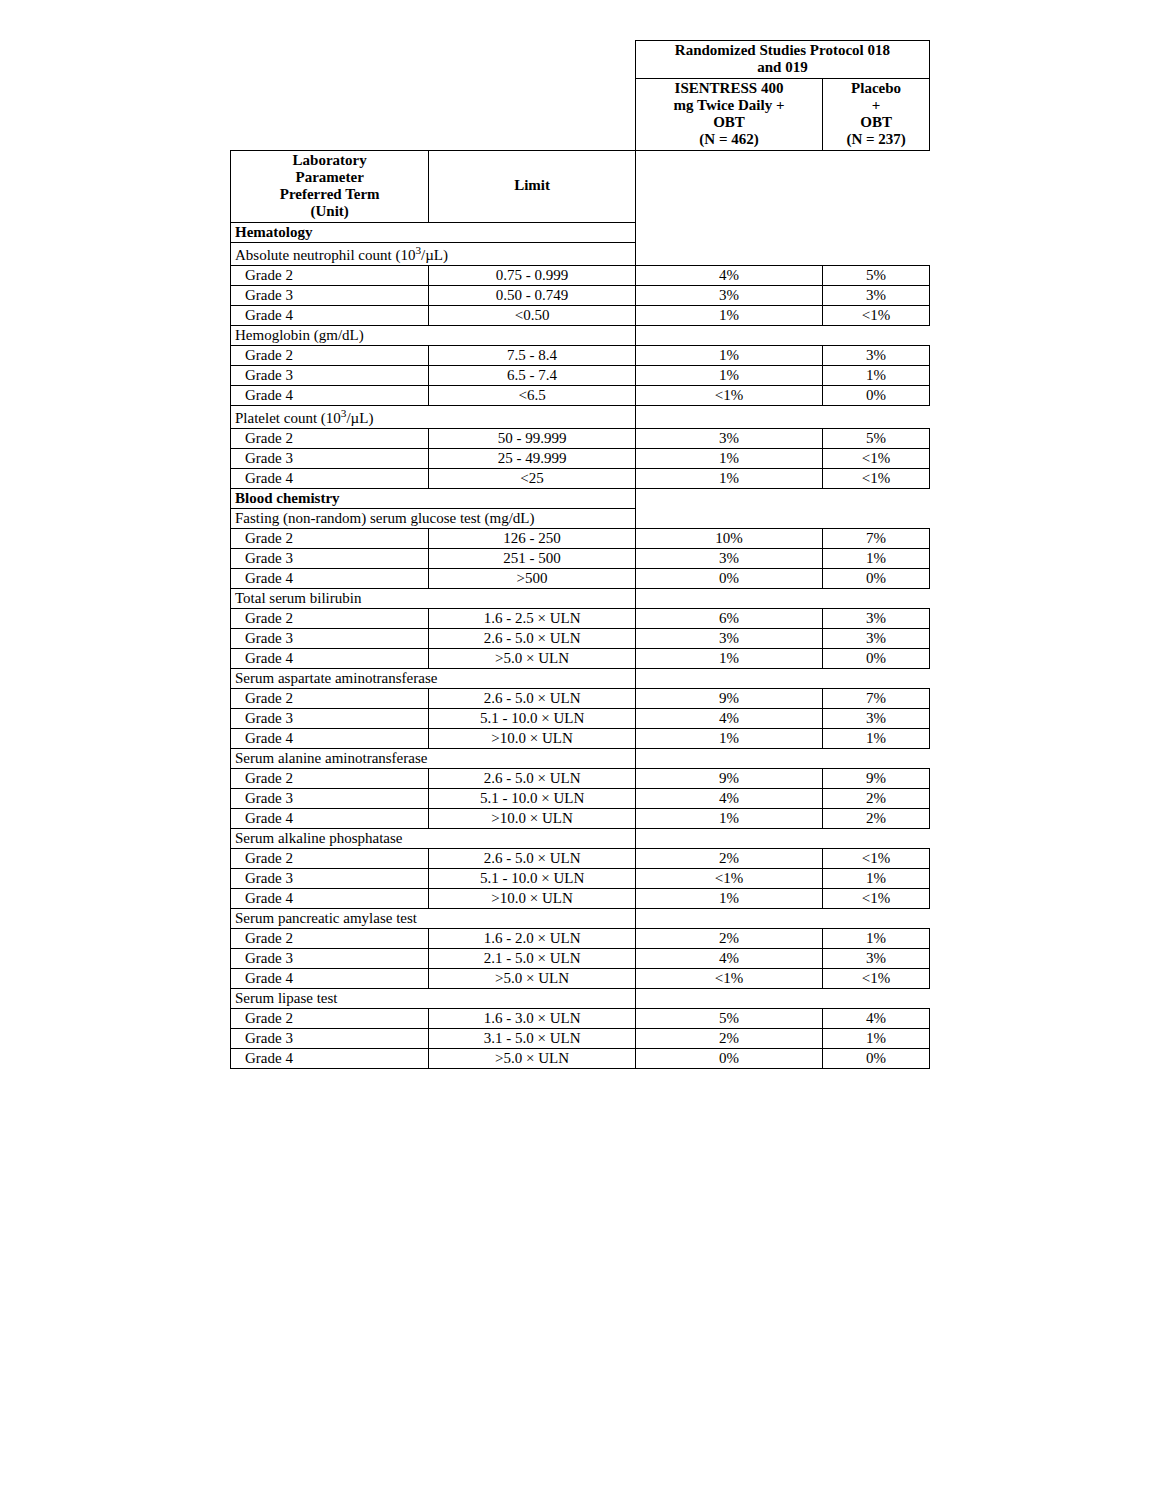| | | Randomized Studies Protocol 018 and 019 |
| --- | --- | --- |
| ISENTRESS 400 mg Twice Daily + OBT (N = 462) | Placebo + OBT (N = 237) |
| Laboratory Parameter Preferred Term (Unit) | Limit | | |
| Hematology | | |
| Absolute neutrophil count (10 3 /µL) | | |
| Grade 2 | 0.75 - 0.999 | 4% | 5% |
| Grade 3 | 0.50 - 0.749 | 3% | 3% |
| Grade 4 | <0.50 | 1% | <1% |
| Hemoglobin (gm/dL) | | |
| Grade 2 | 7.5 - 8.4 | 1% | 3% |
| Grade 3 | 6.5 - 7.4 | 1% | 1% |
| Grade 4 | <6.5 | <1% | 0% |
| Platelet count (10 3 /µL) | | |
| Grade 2 | 50 - 99.999 | 3% | 5% |
| Grade 3 | 25 - 49.999 | 1% | <1% |
| Grade 4 | <25 | 1% | <1% |
| Blood chemistry | | |
| Fasting (non-random) serum glucose test (mg/dL) | | |
| Grade 2 | 126 - 250 | 10% | 7% |
| Grade 3 | 251 - 500 | 3% | 1% |
| Grade 4 | >500 | 0% | 0% |
| Total serum bilirubin | | |
| Grade 2 | 1.6 - 2.5 × ULN | 6% | 3% |
| Grade 3 | 2.6 - 5.0 × ULN | 3% | 3% |
| Grade 4 | >5.0 × ULN | 1% | 0% |
| Serum aspartate aminotransferase | | |
| Grade 2 | 2.6 - 5.0 × ULN | 9% | 7% |
| Grade 3 | 5.1 - 10.0 × ULN | 4% | 3% |
| Grade 4 | >10.0 × ULN | 1% | 1% |
| Serum alanine aminotransferase | | |
| Grade 2 | 2.6 - 5.0 × ULN | 9% | 9% |
| Grade 3 | 5.1 - 10.0 × ULN | 4% | 2% |
| Grade 4 | >10.0 × ULN | 1% | 2% |
| Serum alkaline phosphatase | | |
| Grade 2 | 2.6 - 5.0 × ULN | 2% | <1% |
| Grade 3 | 5.1 - 10.0 × ULN | <1% | 1% |
| Grade 4 | >10.0 × ULN | 1% | <1% |
| Serum pancreatic amylase test | | |
| Grade 2 | 1.6 - 2.0 × ULN | 2% | 1% |
| Grade 3 | 2.1 - 5.0 × ULN | 4% | 3% |
| Grade 4 | >5.0 × ULN | <1% | <1% |
| Serum lipase test | | |
| Grade 2 | 1.6 - 3.0 × ULN | 5% | 4% |
| Grade 3 | 3.1 - 5.0 × ULN | 2% | 1% |
| Grade 4 | >5.0 × ULN | 0% | 0% |